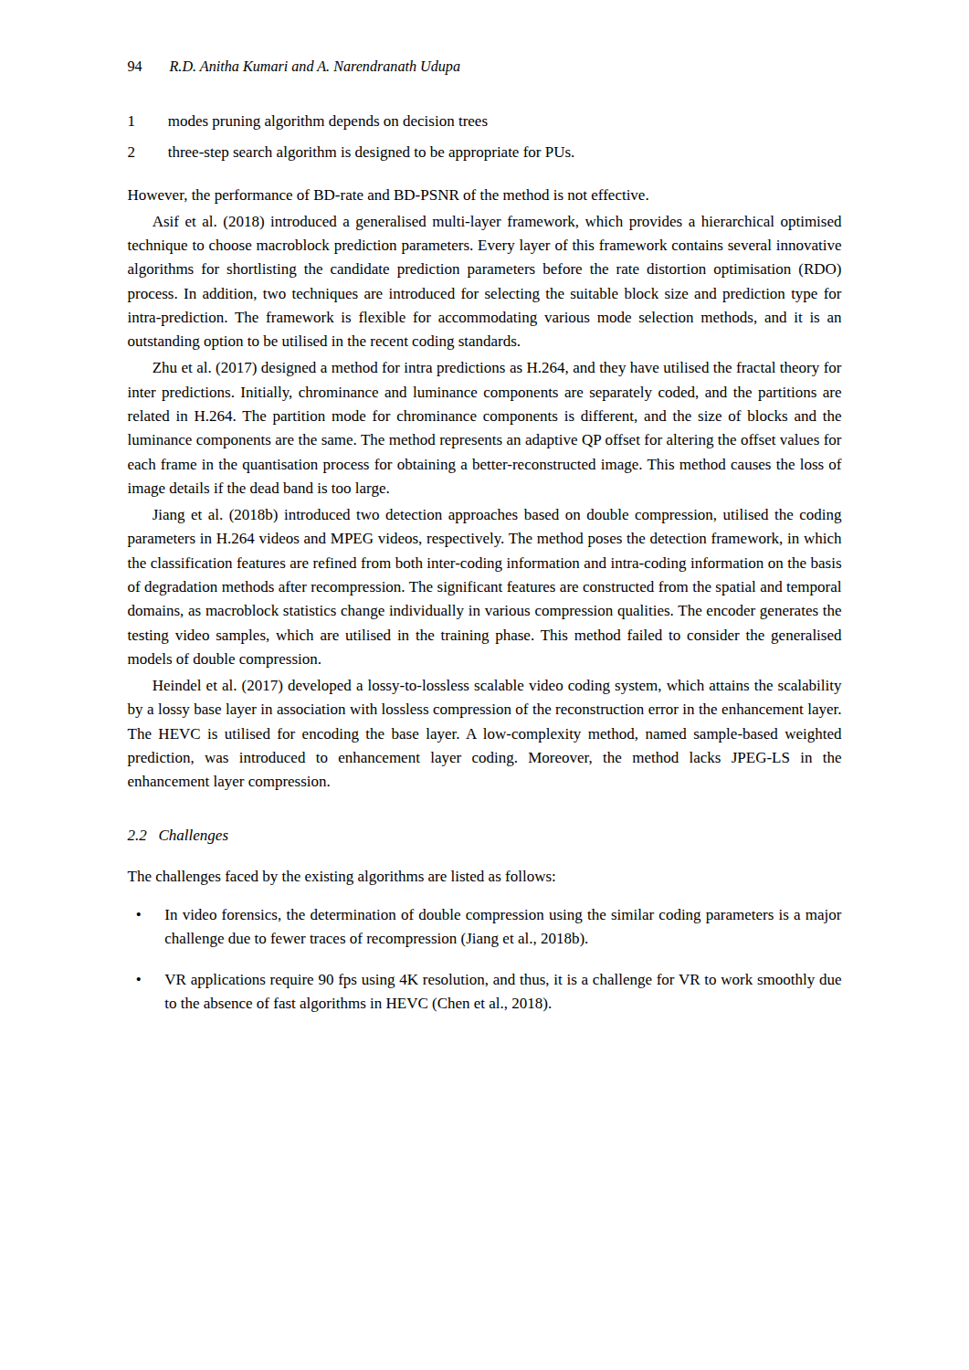94 R.D. Anitha Kumari and A. Narendranath Udupa
1modes pruning algorithm depends on decision trees
2three-step search algorithm is designed to be appropriate for PUs.
However, the performance of BD-rate and BD-PSNR of the method is not effective.
Asif et al. (2018) introduced a generalised multi-layer framework, which provides a hierarchical optimised technique to choose macroblock prediction parameters. Every layer of this framework contains several innovative algorithms for shortlisting the candidate prediction parameters before the rate distortion optimisation (RDO) process. In addition, two techniques are introduced for selecting the suitable block size and prediction type for intra-prediction. The framework is flexible for accommodating various mode selection methods, and it is an outstanding option to be utilised in the recent coding standards.
Zhu et al. (2017) designed a method for intra predictions as H.264, and they have utilised the fractal theory for inter predictions. Initially, chrominance and luminance components are separately coded, and the partitions are related in H.264. The partition mode for chrominance components is different, and the size of blocks and the luminance components are the same. The method represents an adaptive QP offset for altering the offset values for each frame in the quantisation process for obtaining a better-reconstructed image. This method causes the loss of image details if the dead band is too large.
Jiang et al. (2018b) introduced two detection approaches based on double compression, utilised the coding parameters in H.264 videos and MPEG videos, respectively. The method poses the detection framework, in which the classification features are refined from both inter-coding information and intra-coding information on the basis of degradation methods after recompression. The significant features are constructed from the spatial and temporal domains, as macroblock statistics change individually in various compression qualities. The encoder generates the testing video samples, which are utilised in the training phase. This method failed to consider the generalised models of double compression.
Heindel et al. (2017) developed a lossy-to-lossless scalable video coding system, which attains the scalability by a lossy base layer in association with lossless compression of the reconstruction error in the enhancement layer. The HEVC is utilised for encoding the base layer. A low-complexity method, named sample-based weighted prediction, was introduced to enhancement layer coding. Moreover, the method lacks JPEG-LS in the enhancement layer compression.
2.2 Challenges
The challenges faced by the existing algorithms are listed as follows:
In video forensics, the determination of double compression using the similar coding parameters is a major challenge due to fewer traces of recompression (Jiang et al., 2018b).
VR applications require 90 fps using 4K resolution, and thus, it is a challenge for VR to work smoothly due to the absence of fast algorithms in HEVC (Chen et al., 2018).